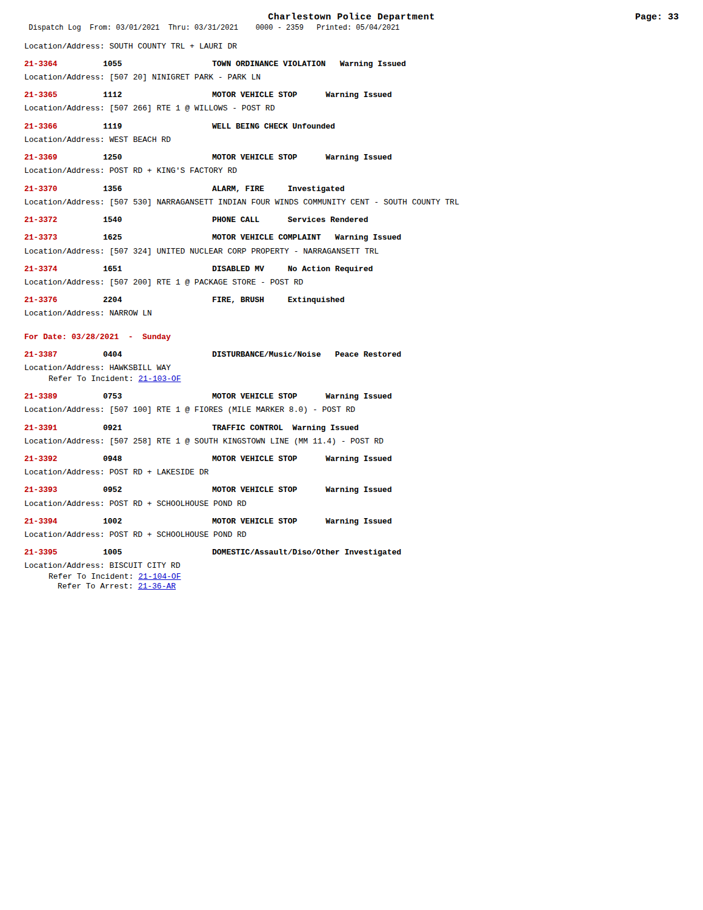Page: 33
Charlestown Police Department
Dispatch Log From: 03/01/2021 Thru: 03/31/2021 0000 - 2359 Printed: 05/04/2021
Location/Address: SOUTH COUNTY TRL + LAURI DR
21-3364 1055 TOWN ORDINANCE VIOLATION Warning Issued
Location/Address: [507 20] NINIGRET PARK - PARK LN
21-3365 1112 MOTOR VEHICLE STOP Warning Issued
Location/Address: [507 266] RTE 1 @ WILLOWS - POST RD
21-3366 1119 WELL BEING CHECK Unfounded
Location/Address: WEST BEACH RD
21-3369 1250 MOTOR VEHICLE STOP Warning Issued
Location/Address: POST RD + KING'S FACTORY RD
21-3370 1356 ALARM, FIRE Investigated
Location/Address: [507 530] NARRAGANSETT INDIAN FOUR WINDS COMMUNITY CENT - SOUTH COUNTY TRL
21-3372 1540 PHONE CALL Services Rendered
21-3373 1625 MOTOR VEHICLE COMPLAINT Warning Issued
Location/Address: [507 324] UNITED NUCLEAR CORP PROPERTY - NARRAGANSETT TRL
21-3374 1651 DISABLED MV No Action Required
Location/Address: [507 200] RTE 1 @ PACKAGE STORE - POST RD
21-3376 2204 FIRE, BRUSH Extinquished
Location/Address: NARROW LN
For Date: 03/28/2021 - Sunday
21-3387 0404 DISTURBANCE/Music/Noise Peace Restored
Location/Address: HAWKSBILL WAY
Refer To Incident: 21-103-OF
21-3389 0753 MOTOR VEHICLE STOP Warning Issued
Location/Address: [507 100] RTE 1 @ FIORES (MILE MARKER 8.0) - POST RD
21-3391 0921 TRAFFIC CONTROL Warning Issued
Location/Address: [507 258] RTE 1 @ SOUTH KINGSTOWN LINE (MM 11.4) - POST RD
21-3392 0948 MOTOR VEHICLE STOP Warning Issued
Location/Address: POST RD + LAKESIDE DR
21-3393 0952 MOTOR VEHICLE STOP Warning Issued
Location/Address: POST RD + SCHOOLHOUSE POND RD
21-3394 1002 MOTOR VEHICLE STOP Warning Issued
Location/Address: POST RD + SCHOOLHOUSE POND RD
21-3395 1005 DOMESTIC/Assault/Diso/Other Investigated
Location/Address: BISCUIT CITY RD
Refer To Incident: 21-104-OF
Refer To Arrest: 21-36-AR